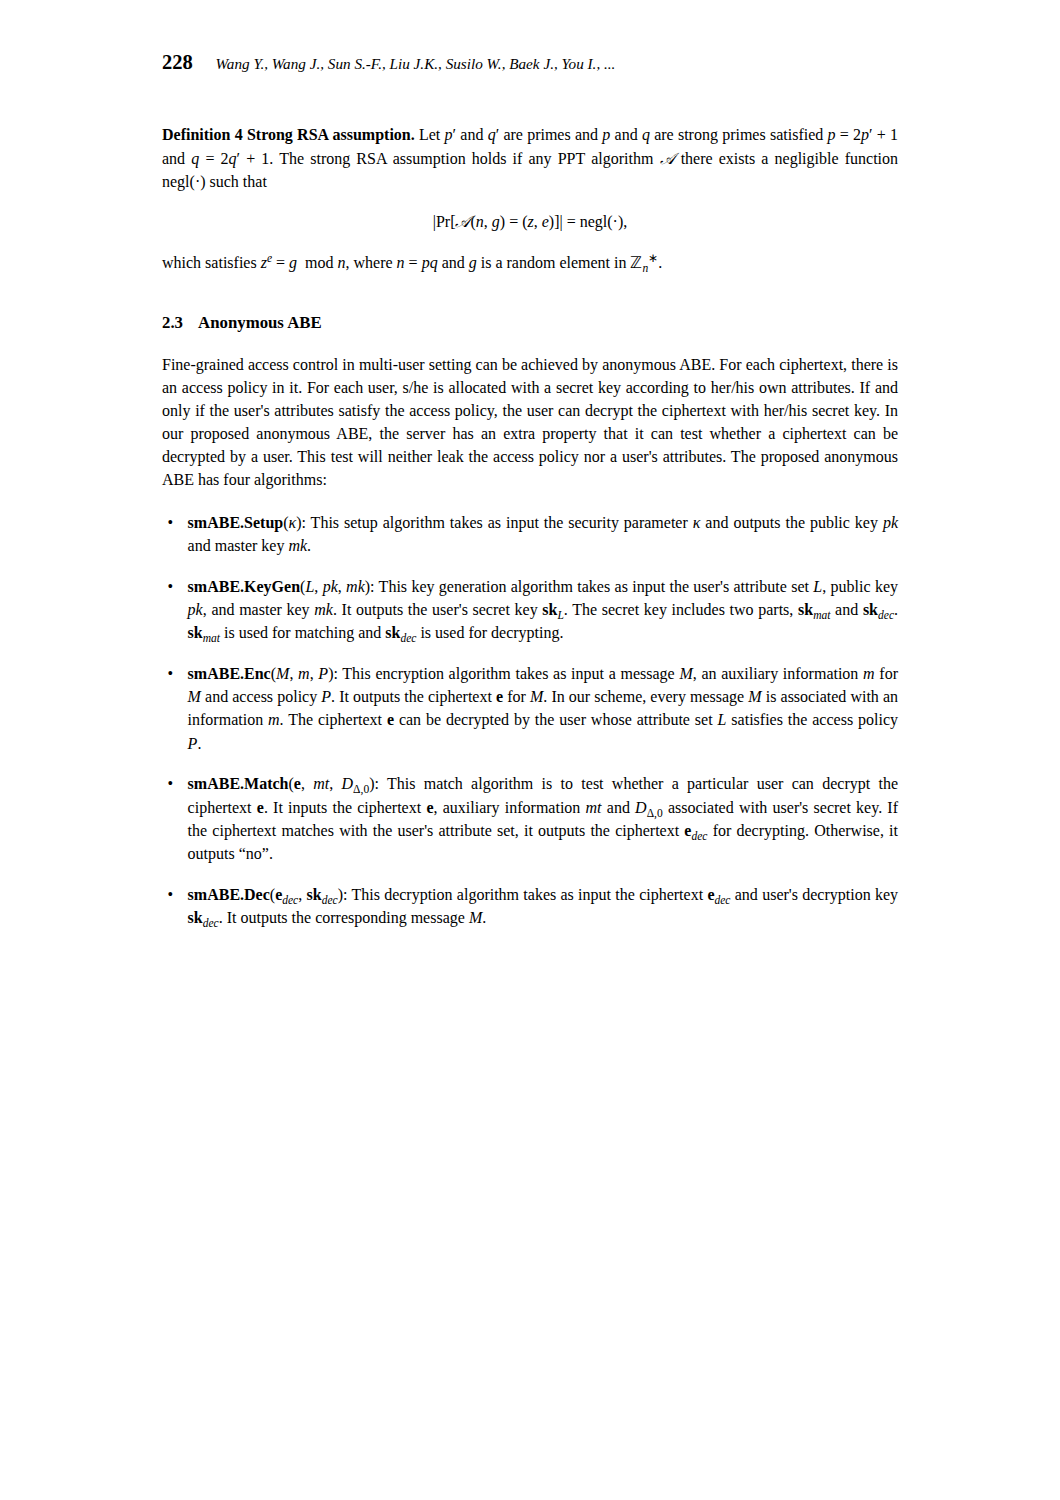228 Wang Y., Wang J., Sun S.-F., Liu J.K., Susilo W., Baek J., You I., ...
Definition 4 Strong RSA assumption. Let p′ and q′ are primes and p and q are strong primes satisfied p = 2p′ + 1 and q = 2q′ + 1. The strong RSA assumption holds if any PPT algorithm 𝒜 there exists a negligible function negl(·) such that
|Pr[𝒜(n, g) = (z, e)]| = negl(·),
which satisfies ze = g mod n, where n = pq and g is a random element in ℤn∗.
2.3 Anonymous ABE
Fine-grained access control in multi-user setting can be achieved by anonymous ABE. For each ciphertext, there is an access policy in it. For each user, s/he is allocated with a secret key according to her/his own attributes. If and only if the user's attributes satisfy the access policy, the user can decrypt the ciphertext with her/his secret key. In our proposed anonymous ABE, the server has an extra property that it can test whether a ciphertext can be decrypted by a user. This test will neither leak the access policy nor a user's attributes. The proposed anonymous ABE has four algorithms:
smABE.Setup(κ): This setup algorithm takes as input the security parameter κ and outputs the public key pk and master key mk.
smABE.KeyGen(L, pk, mk): This key generation algorithm takes as input the user's attribute set L, public key pk, and master key mk. It outputs the user's secret key skL. The secret key includes two parts, skmat and skdec. skmat is used for matching and skdec is used for decrypting.
smABE.Enc(M, m, P): This encryption algorithm takes as input a message M, an auxiliary information m for M and access policy P. It outputs the ciphertext e for M. In our scheme, every message M is associated with an information m. The ciphertext e can be decrypted by the user whose attribute set L satisfies the access policy P.
smABE.Match(e, mt, DΔ,0): This match algorithm is to test whether a particular user can decrypt the ciphertext e. It inputs the ciphertext e, auxiliary information mt and DΔ,0 associated with user's secret key. If the ciphertext matches with the user's attribute set, it outputs the ciphertext edec for decrypting. Otherwise, it outputs “no”.
smABE.Dec(edec, skdec): This decryption algorithm takes as input the ciphertext edec and user's decryption key skdec. It outputs the corresponding message M.